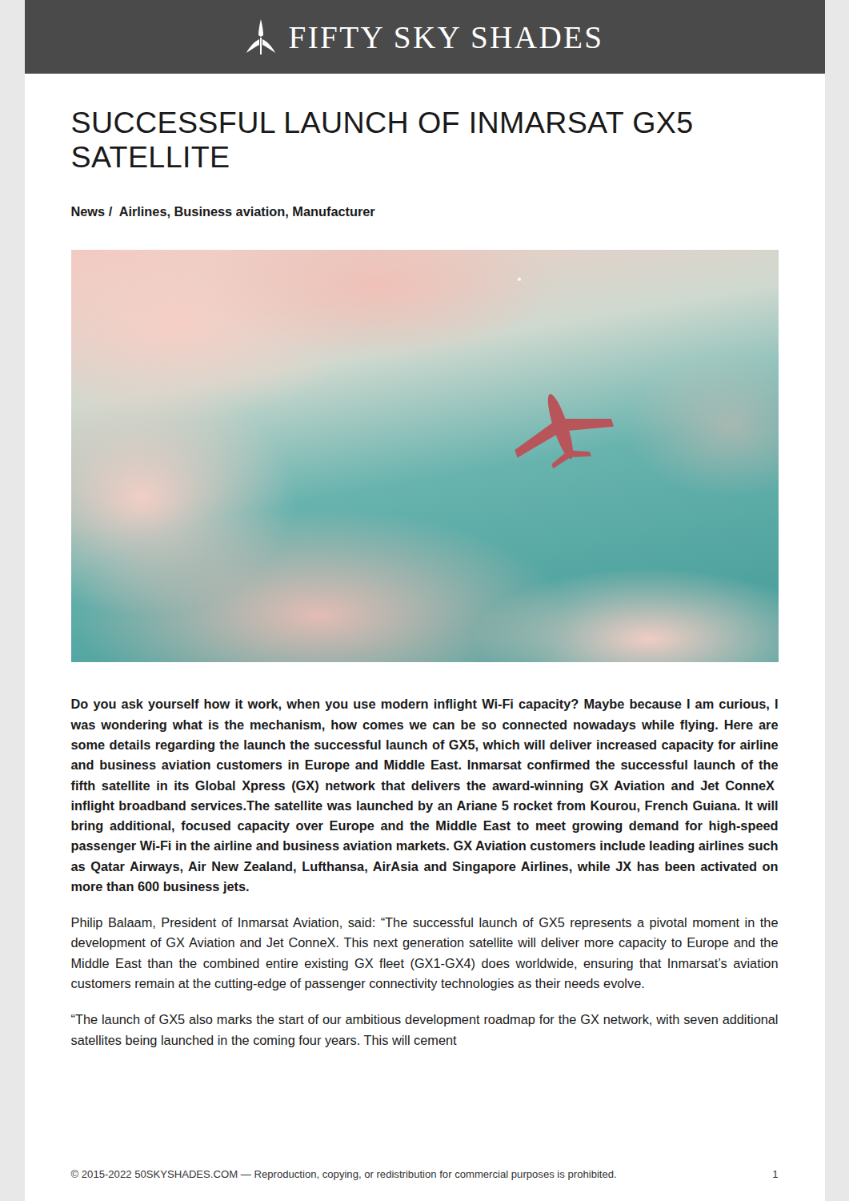FIFTY SKY SHADES
SUCCESSFUL LAUNCH OF INMARSAT GX5 SATELLITE
News / Airlines, Business aviation, Manufacturer
Do you ask yourself how it work, when you use modern inflight Wi-Fi capacity? Maybe because I am curious, I was wondering what is the mechanism, how comes we can be so connected nowadays while flying. Here are some details regarding the launch the successful launch of GX5, which will deliver increased capacity for airline and business aviation customers in Europe and Middle East. Inmarsat confirmed the successful launch of the fifth satellite in its Global Xpress (GX) network that delivers the award-winning GX Aviation and Jet ConneX inflight broadband services.The satellite was launched by an Ariane 5 rocket from Kourou, French Guiana. It will bring additional, focused capacity over Europe and the Middle East to meet growing demand for high-speed passenger Wi-Fi in the airline and business aviation markets. GX Aviation customers include leading airlines such as Qatar Airways, Air New Zealand, Lufthansa, AirAsia and Singapore Airlines, while JX has been activated on more than 600 business jets.
Philip Balaam, President of Inmarsat Aviation, said: “The successful launch of GX5 represents a pivotal moment in the development of GX Aviation and Jet ConneX. This next generation satellite will deliver more capacity to Europe and the Middle East than the combined entire existing GX fleet (GX1-GX4) does worldwide, ensuring that Inmarsat’s aviation customers remain at the cutting-edge of passenger connectivity technologies as their needs evolve.
“The launch of GX5 also marks the start of our ambitious development roadmap for the GX network, with seven additional satellites being launched in the coming four years. This will cement
© 2015-2022 50SKYSHADES.COM — Reproduction, copying, or redistribution for commercial purposes is prohibited.
1